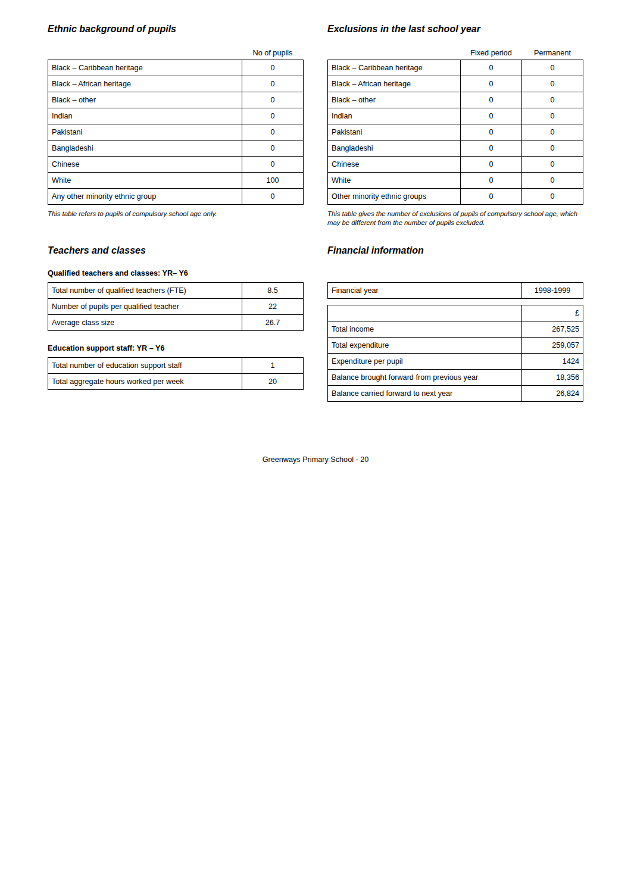Ethnic background of pupils
| | No of pupils |
| --- | --- |
| Black – Caribbean heritage | 0 |
| Black – African heritage | 0 |
| Black – other | 0 |
| Indian | 0 |
| Pakistani | 0 |
| Bangladeshi | 0 |
| Chinese | 0 |
| White | 100 |
| Any other minority ethnic group | 0 |
This table refers to pupils of compulsory school age only.
Exclusions in the last school year
| | Fixed period | Permanent |
| --- | --- | --- |
| Black – Caribbean heritage | 0 | 0 |
| Black – African heritage | 0 | 0 |
| Black – other | 0 | 0 |
| Indian | 0 | 0 |
| Pakistani | 0 | 0 |
| Bangladeshi | 0 | 0 |
| Chinese | 0 | 0 |
| White | 0 | 0 |
| Other minority ethnic groups | 0 | 0 |
This table gives the number of exclusions of pupils of compulsory school age, which may be different from the number of pupils excluded.
Teachers and classes
Qualified teachers and classes: YR– Y6
| Total number of qualified teachers (FTE) | 8.5 |
| Number of pupils per qualified teacher | 22 |
| Average class size | 26.7 |
Education support staff: YR – Y6
| Total number of education support staff | 1 |
| Total aggregate hours worked per week | 20 |
Financial information
| Financial year | 1998-1999 |
| | £ |
| Total income | 267,525 |
| Total expenditure | 259,057 |
| Expenditure per pupil | 1424 |
| Balance brought forward from previous year | 18,356 |
| Balance carried forward to next year | 26,824 |
Greenways Primary School - 20